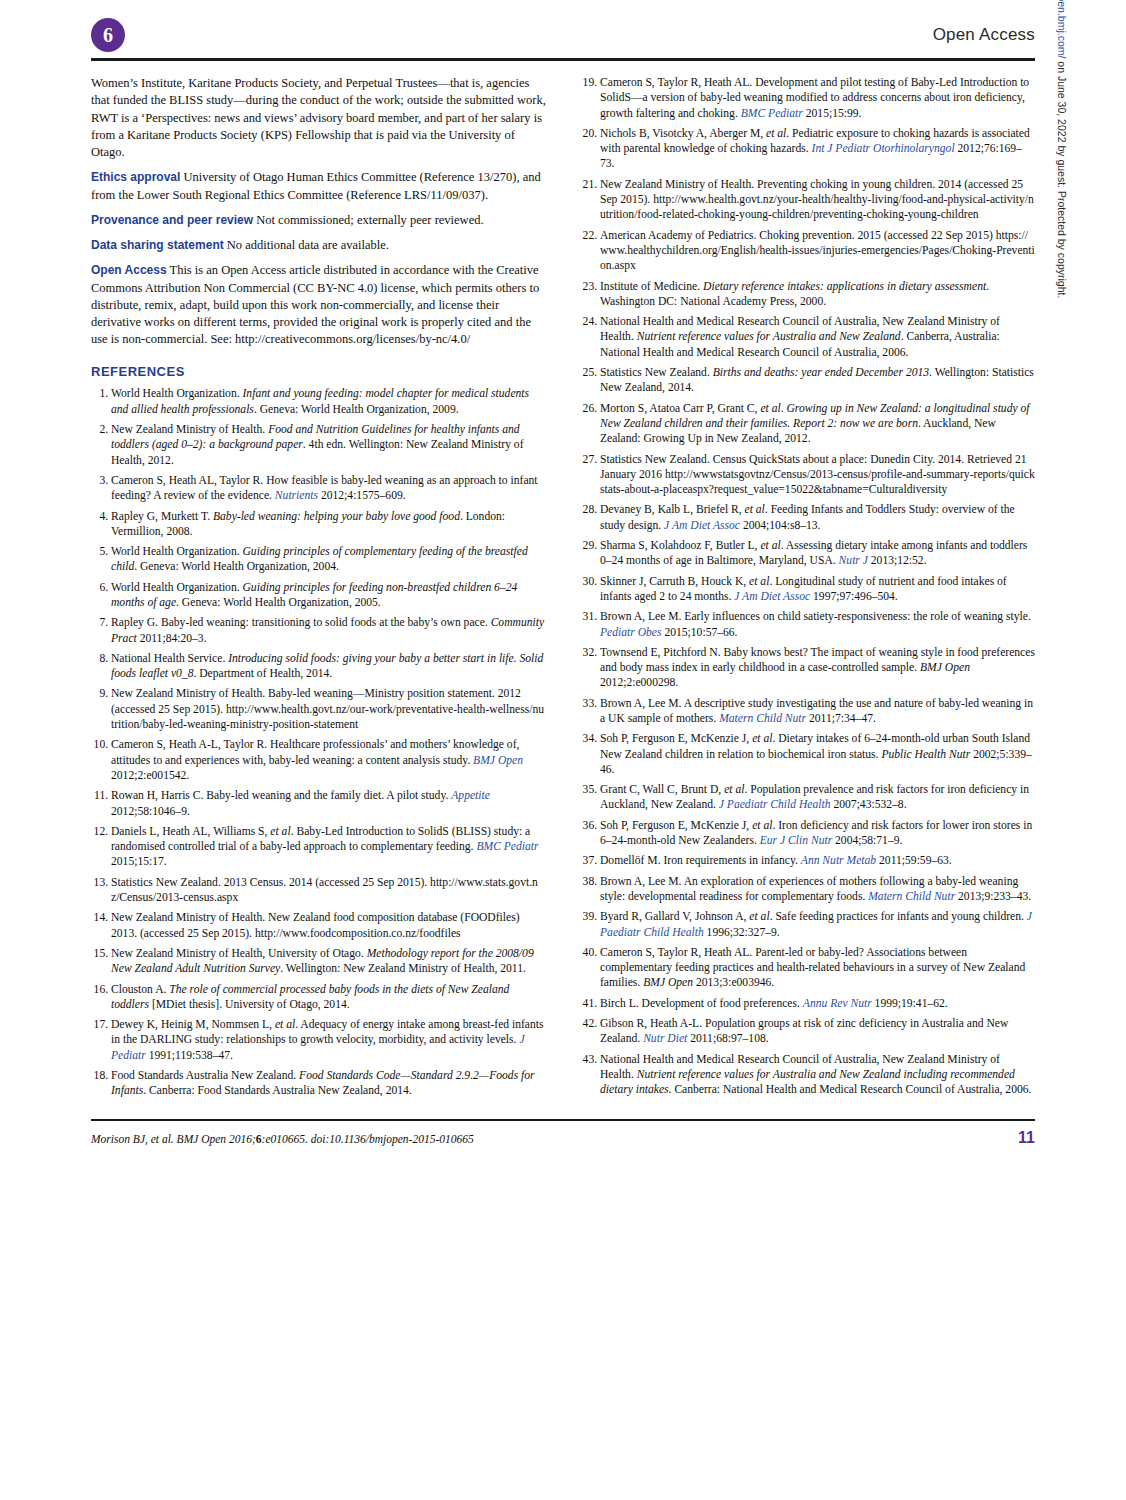BMJ Open: first published as 10.1136/bmjopen-2015-010665 on 6 May 2016. Downloaded from http://bmjopen.bmj.com/ on June 30, 2022 by guest. Protected by copyright.
6
Open Access
Women’s Institute, Karitane Products Society, and Perpetual Trustees—that is, agencies that funded the BLISS study—during the conduct of the work; outside the submitted work, RWT is a ‘Perspectives: news and views’ advisory board member, and part of her salary is from a Karitane Products Society (KPS) Fellowship that is paid via the University of Otago.
Ethics approval University of Otago Human Ethics Committee (Reference 13/270), and from the Lower South Regional Ethics Committee (Reference LRS/11/09/037).
Provenance and peer review Not commissioned; externally peer reviewed.
Data sharing statement No additional data are available.
Open Access This is an Open Access article distributed in accordance with the Creative Commons Attribution Non Commercial (CC BY-NC 4.0) license, which permits others to distribute, remix, adapt, build upon this work non-commercially, and license their derivative works on different terms, provided the original work is properly cited and the use is non-commercial. See: http://creativecommons.org/licenses/by-nc/4.0/
REFERENCES
World Health Organization. Infant and young feeding: model chapter for medical students and allied health professionals. Geneva: World Health Organization, 2009.
New Zealand Ministry of Health. Food and Nutrition Guidelines for healthy infants and toddlers (aged 0–2): a background paper. 4th edn. Wellington: New Zealand Ministry of Health, 2012.
Cameron S, Heath AL, Taylor R. How feasible is baby-led weaning as an approach to infant feeding? A review of the evidence. Nutrients 2012;4:1575–609.
Rapley G, Murkett T. Baby-led weaning: helping your baby love good food. London: Vermillion, 2008.
World Health Organization. Guiding principles of complementary feeding of the breastfed child. Geneva: World Health Organization, 2004.
World Health Organization. Guiding principles for feeding non-breastfed children 6–24 months of age. Geneva: World Health Organization, 2005.
Rapley G. Baby-led weaning: transitioning to solid foods at the baby’s own pace. Community Pract 2011;84:20–3.
National Health Service. Introducing solid foods: giving your baby a better start in life. Solid foods leaflet v0_8. Department of Health, 2014.
New Zealand Ministry of Health. Baby-led weaning—Ministry position statement. 2012 (accessed 25 Sep 2015). http://www.health.govt.nz/our-work/preventative-health-wellness/nutrition/baby-led-weaning-ministry-position-statement
Cameron S, Heath A-L, Taylor R. Healthcare professionals’ and mothers’ knowledge of, attitudes to and experiences with, baby-led weaning: a content analysis study. BMJ Open 2012;2:e001542.
Rowan H, Harris C. Baby-led weaning and the family diet. A pilot study. Appetite 2012;58:1046–9.
Daniels L, Heath AL, Williams S, et al. Baby-Led Introduction to SolidS (BLISS) study: a randomised controlled trial of a baby-led approach to complementary feeding. BMC Pediatr 2015;15:17.
Statistics New Zealand. 2013 Census. 2014 (accessed 25 Sep 2015). http://www.stats.govt.nz/Census/2013-census.aspx
New Zealand Ministry of Health. New Zealand food composition database (FOODfiles) 2013. (accessed 25 Sep 2015). http://www.foodcomposition.co.nz/foodfiles
New Zealand Ministry of Health, University of Otago. Methodology report for the 2008/09 New Zealand Adult Nutrition Survey. Wellington: New Zealand Ministry of Health, 2011.
Clouston A. The role of commercial processed baby foods in the diets of New Zealand toddlers [MDiet thesis]. University of Otago, 2014.
Dewey K, Heinig M, Nommsen L, et al. Adequacy of energy intake among breast-fed infants in the DARLING study: relationships to growth velocity, morbidity, and activity levels. J Pediatr 1991;119:538–47.
Food Standards Australia New Zealand. Food Standards Code—Standard 2.9.2—Foods for Infants. Canberra: Food Standards Australia New Zealand, 2014.
Cameron S, Taylor R, Heath AL. Development and pilot testing of Baby-Led Introduction to SolidS—a version of baby-led weaning modified to address concerns about iron deficiency, growth faltering and choking. BMC Pediatr 2015;15:99.
Nichols B, Visotcky A, Aberger M, et al. Pediatric exposure to choking hazards is associated with parental knowledge of choking hazards. Int J Pediatr Otorhinolaryngol 2012;76:169–73.
New Zealand Ministry of Health. Preventing choking in young children. 2014 (accessed 25 Sep 2015). http://www.health.govt.nz/your-health/healthy-living/food-and-physical-activity/nutrition/food-related-choking-young-children/preventing-choking-young-children
American Academy of Pediatrics. Choking prevention. 2015 (accessed 22 Sep 2015) https://www.healthychildren.org/English/health-issues/injuries-emergencies/Pages/Choking-Prevention.aspx
Institute of Medicine. Dietary reference intakes: applications in dietary assessment. Washington DC: National Academy Press, 2000.
National Health and Medical Research Council of Australia, New Zealand Ministry of Health. Nutrient reference values for Australia and New Zealand. Canberra, Australia: National Health and Medical Research Council of Australia, 2006.
Statistics New Zealand. Births and deaths: year ended December 2013. Wellington: Statistics New Zealand, 2014.
Morton S, Atatoa Carr P, Grant C, et al. Growing up in New Zealand: a longitudinal study of New Zealand children and their families. Report 2: now we are born. Auckland, New Zealand: Growing Up in New Zealand, 2012.
Statistics New Zealand. Census QuickStats about a place: Dunedin City. 2014. Retrieved 21 January 2016 http://wwwstatsgovtnz/Census/2013-census/profile-and-summary-reports/quickstats-about-a-placeaspx?request_value=15022&tabname=Culturaldiversity
Devaney B, Kalb L, Briefel R, et al. Feeding Infants and Toddlers Study: overview of the study design. J Am Diet Assoc 2004;104:s8–13.
Sharma S, Kolahdooz F, Butler L, et al. Assessing dietary intake among infants and toddlers 0–24 months of age in Baltimore, Maryland, USA. Nutr J 2013;12:52.
Skinner J, Carruth B, Houck K, et al. Longitudinal study of nutrient and food intakes of infants aged 2 to 24 months. J Am Diet Assoc 1997;97:496–504.
Brown A, Lee M. Early influences on child satiety-responsiveness: the role of weaning style. Pediatr Obes 2015;10:57–66.
Townsend E, Pitchford N. Baby knows best? The impact of weaning style in food preferences and body mass index in early childhood in a case-controlled sample. BMJ Open 2012;2:e000298.
Brown A, Lee M. A descriptive study investigating the use and nature of baby-led weaning in a UK sample of mothers. Matern Child Nutr 2011;7:34–47.
Soh P, Ferguson E, McKenzie J, et al. Dietary intakes of 6–24-month-old urban South Island New Zealand children in relation to biochemical iron status. Public Health Nutr 2002;5:339–46.
Grant C, Wall C, Brunt D, et al. Population prevalence and risk factors for iron deficiency in Auckland, New Zealand. J Paediatr Child Health 2007;43:532–8.
Soh P, Ferguson E, McKenzie J, et al. Iron deficiency and risk factors for lower iron stores in 6–24-month-old New Zealanders. Eur J Clin Nutr 2004;58:71–9.
Domellöf M. Iron requirements in infancy. Ann Nutr Metab 2011;59:59–63.
Brown A, Lee M. An exploration of experiences of mothers following a baby-led weaning style: developmental readiness for complementary foods. Matern Child Nutr 2013;9:233–43.
Byard R, Gallard V, Johnson A, et al. Safe feeding practices for infants and young children. J Paediatr Child Health 1996;32:327–9.
Cameron S, Taylor R, Heath AL. Parent-led or baby-led? Associations between complementary feeding practices and health-related behaviours in a survey of New Zealand families. BMJ Open 2013;3:e003946.
Birch L. Development of food preferences. Annu Rev Nutr 1999;19:41–62.
Gibson R, Heath A-L. Population groups at risk of zinc deficiency in Australia and New Zealand. Nutr Diet 2011;68:97–108.
National Health and Medical Research Council of Australia, New Zealand Ministry of Health. Nutrient reference values for Australia and New Zealand including recommended dietary intakes. Canberra: National Health and Medical Research Council of Australia, 2006.
Morison BJ, et al. BMJ Open 2016;6:e010665. doi:10.1136/bmjopen-2015-010665
11